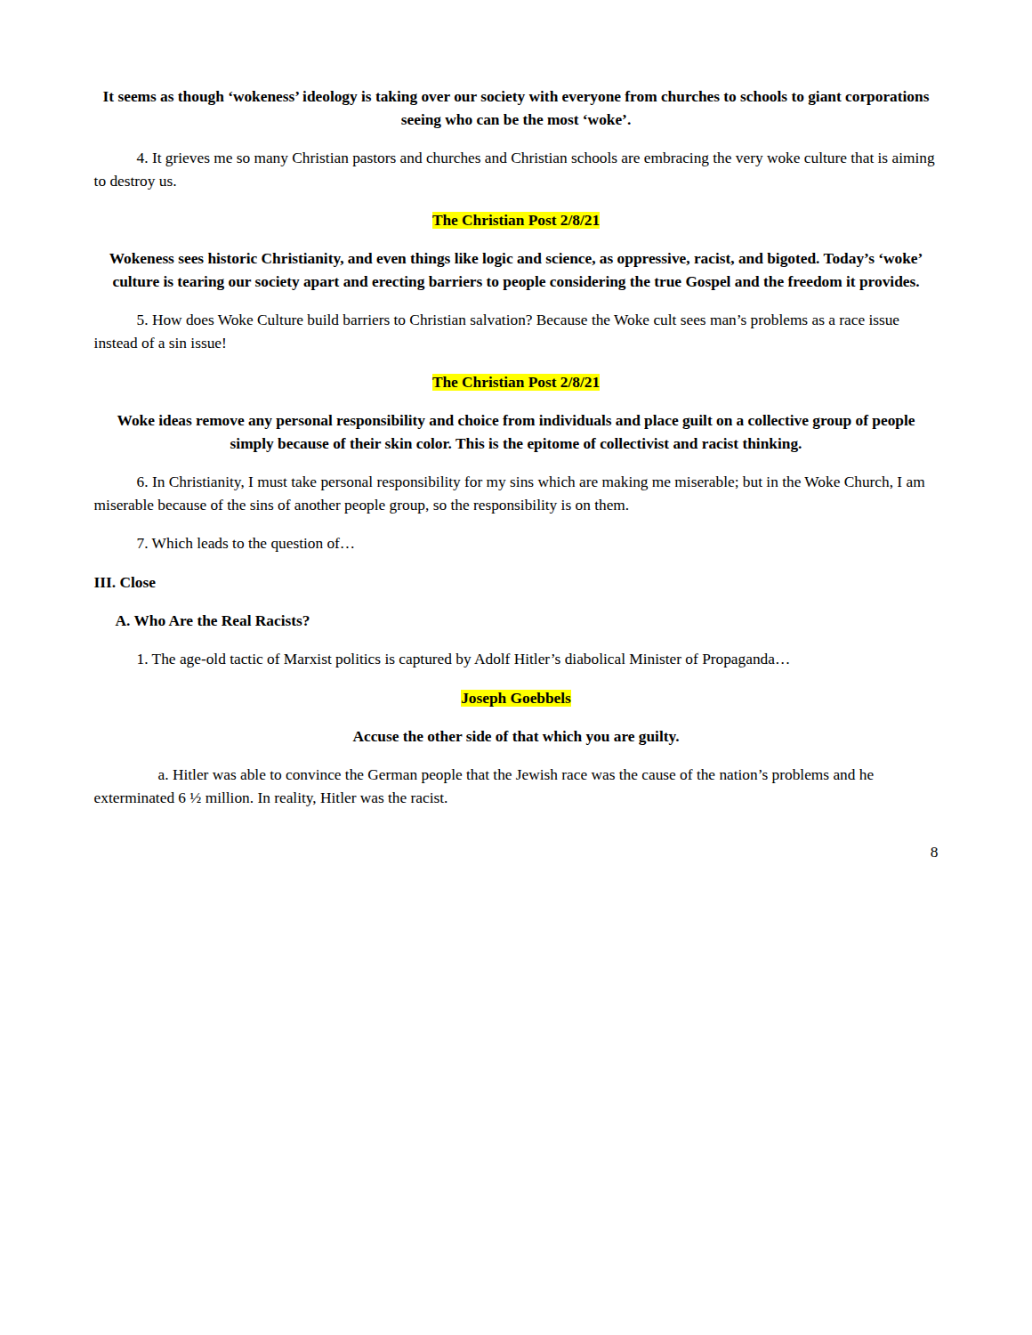It seems as though ‘wokeness’ ideology is taking over our society with everyone from churches to schools to giant corporations seeing who can be the most ‘woke’.
4. It grieves me so many Christian pastors and churches and Christian schools are embracing the very woke culture that is aiming to destroy us.
The Christian Post 2/8/21
Wokeness sees historic Christianity, and even things like logic and science, as oppressive, racist, and bigoted. Today’s ‘woke’ culture is tearing our society apart and erecting barriers to people considering the true Gospel and the freedom it provides.
5. How does Woke Culture build barriers to Christian salvation? Because the Woke cult sees man’s problems as a race issue instead of a sin issue!
The Christian Post 2/8/21
Woke ideas remove any personal responsibility and choice from individuals and place guilt on a collective group of people simply because of their skin color. This is the epitome of collectivist and racist thinking.
6. In Christianity, I must take personal responsibility for my sins which are making me miserable; but in the Woke Church, I am miserable because of the sins of another people group, so the responsibility is on them.
7. Which leads to the question of…
III. Close
A. Who Are the Real Racists?
1. The age-old tactic of Marxist politics is captured by Adolf Hitler’s diabolical Minister of Propaganda…
Joseph Goebbels
Accuse the other side of that which you are guilty.
a. Hitler was able to convince the German people that the Jewish race was the cause of the nation’s problems and he exterminated 6 ½ million. In reality, Hitler was the racist.
8